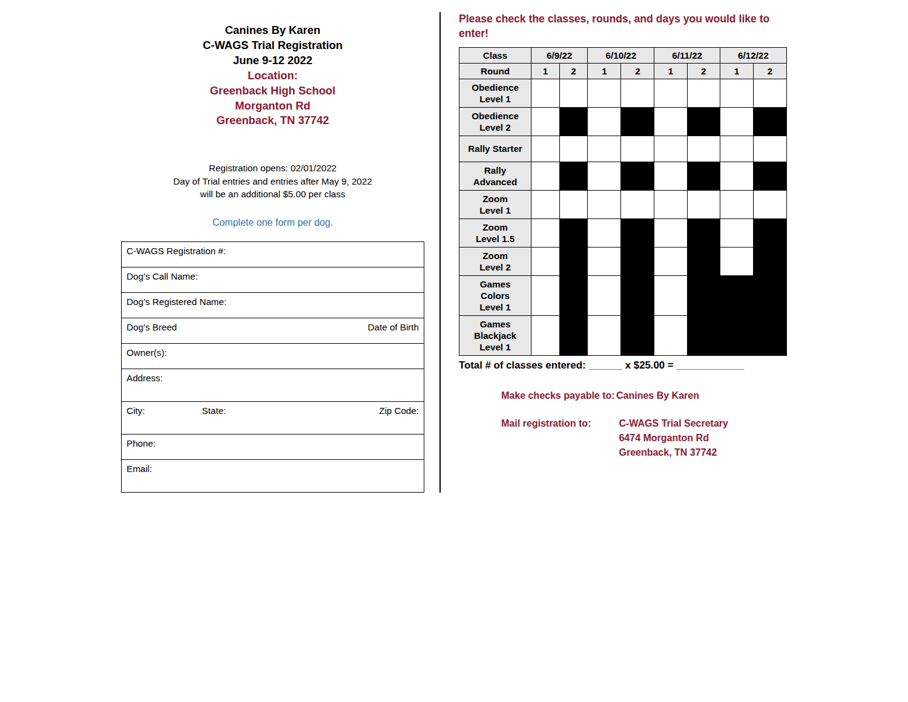Canines By Karen
C-WAGS Trial Registration
June 9-12 2022
Location:
Greenback High School
Morganton Rd
Greenback, TN 37742
Registration opens: 02/01/2022
Day of Trial entries and entries after May 9, 2022
will be an additional $5.00 per class
Complete one form per dog.
| C-WAGS Registration #: |
| Dog’s Call Name: |
| Dog’s Registered Name: |
| Dog’s Breed Date of Birth |
| Owner(s): |
| Address: |
| City: State: Zip Code: |
| Phone: |
| Email: |
Please check the classes, rounds, and days you would like to enter!
| Class | 6/9/22 | 6/10/22 | 6/11/22 | 6/12/22 |
| --- | --- | --- | --- | --- |
| Round | 1 | 2 | 1 | 2 | 1 | 2 | 1 | 2 |
| Obedience Level 1 | | | | | | | | |
| Obedience Level 2 | | | | | | | | |
| Rally Starter | | | | | | | | |
| Rally Advanced | | | | | | | | |
| Zoom Level 1 | | | | | | | | |
| Zoom Level 1.5 | | | | | | | | |
| Zoom Level 2 | | | | | | | | |
| Games Colors Level 1 | | | | | | | | |
| Games Blackjack Level 1 | | | | | | | | |
Total # of classes entered: ______ x $25.00 = ____________
Make checks payable to: Canines By Karen
Mail registration to: C-WAGS Trial Secretary
6474 Morganton Rd
Greenback, TN 37742